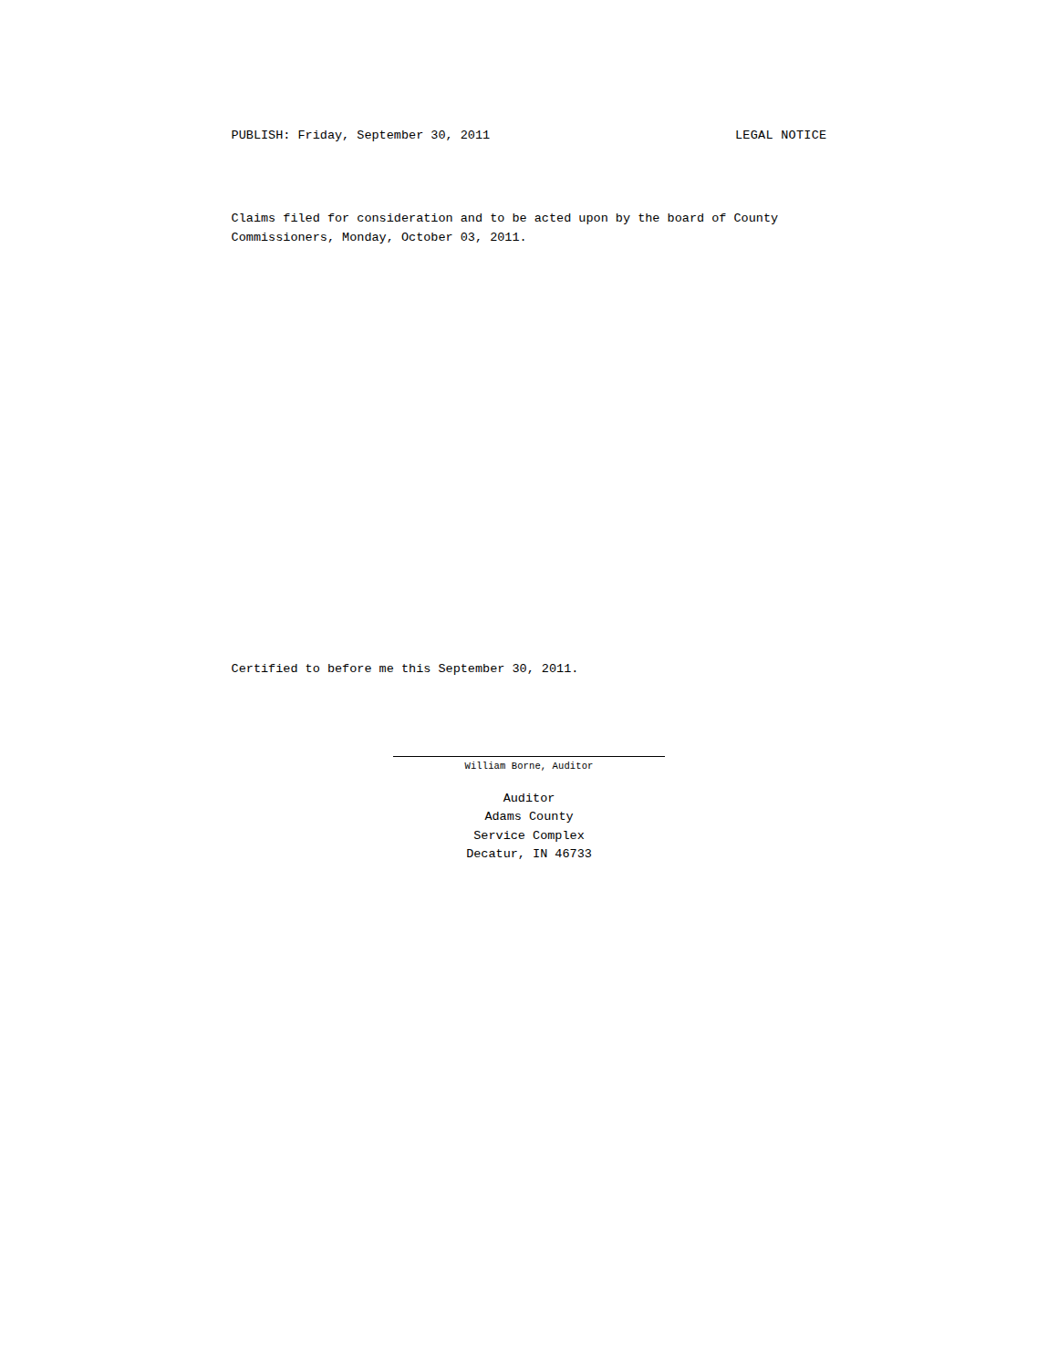PUBLISH: Friday, September 30, 2011
LEGAL NOTICE
Claims filed for consideration and to be acted upon by the board of County Commissioners, Monday, October 03, 2011.
Certified to before me this September 30, 2011.
William Borne, Auditor
Auditor
Adams County
Service Complex
Decatur, IN 46733